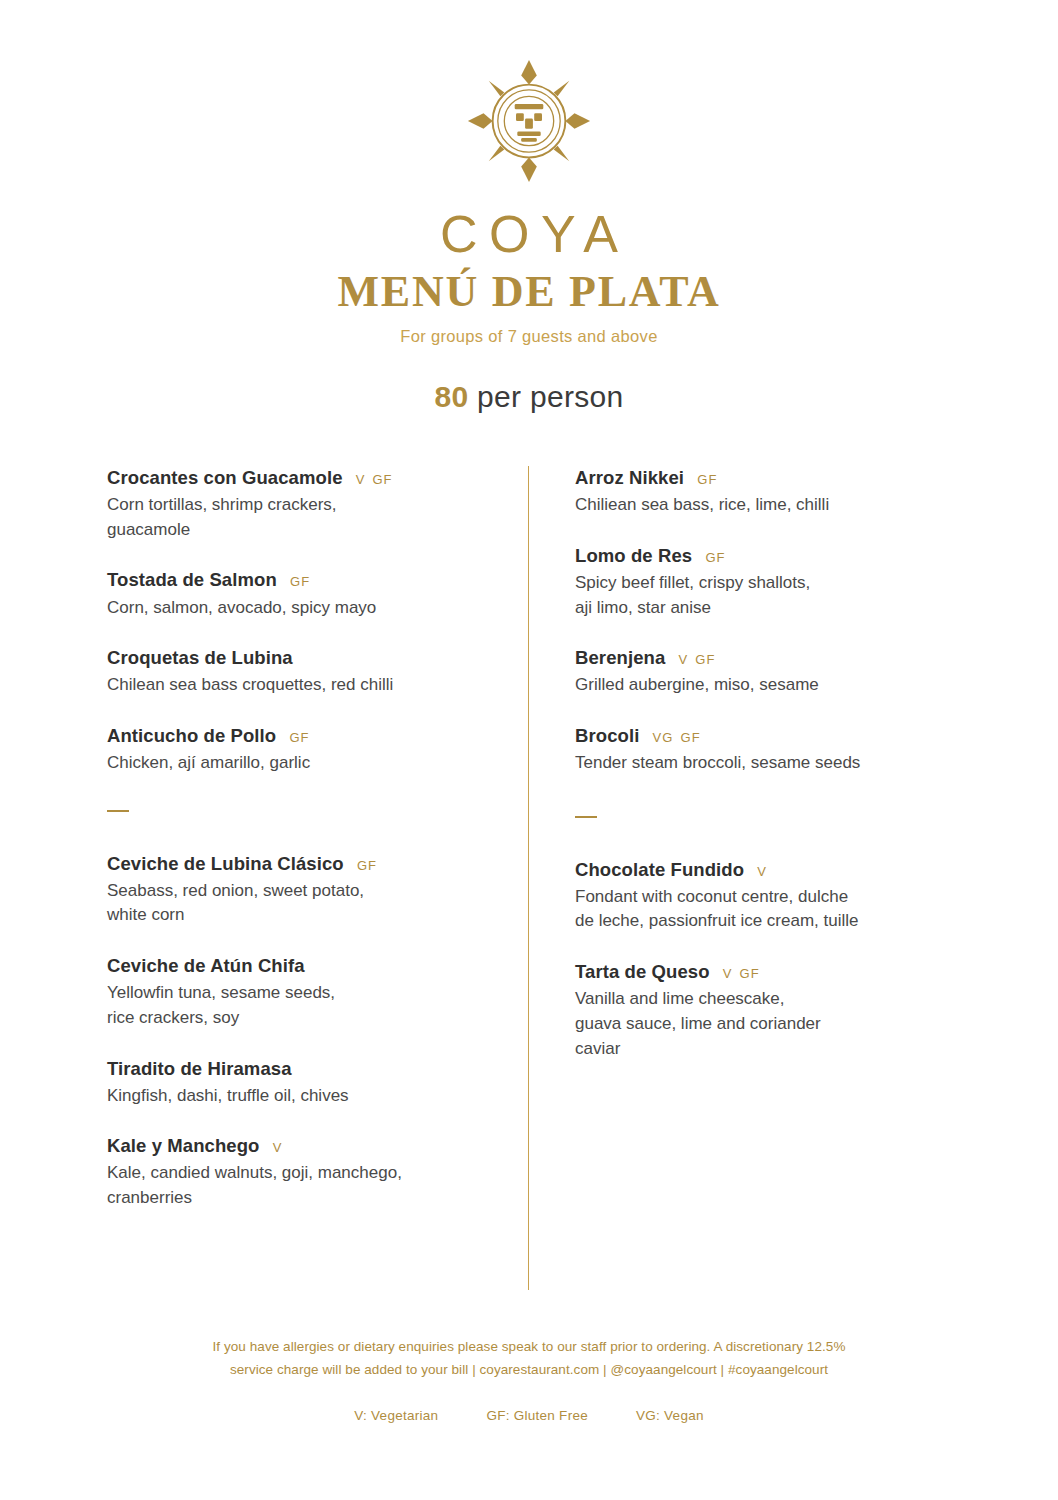COYA
Menú de Plata
For groups of 7 guests and above
80 per person
Crocantes con Guacamole VGF
Corn tortillas, shrimp crackers,
guacamole
Tostada de Salmon GF
Corn, salmon, avocado, spicy mayo
Croquetas de Lubina
Chilean sea bass croquettes, red chilli
Anticucho de Pollo GF
Chicken, ají amarillo, garlic
Ceviche de Lubina Clásico GF
Seabass, red onion, sweet potato,
white corn
Ceviche de Atún Chifa
Yellowfin tuna, sesame seeds,
rice crackers, soy
Tiradito de Hiramasa
Kingfish, dashi, truffle oil, chives
Kale y Manchego V
Kale, candied walnuts, goji, manchego,
cranberries
Arroz Nikkei GF
Chiliean sea bass, rice, lime, chilli
Lomo de Res GF
Spicy beef fillet, crispy shallots,
aji limo, star anise
Berenjena VGF
Grilled aubergine, miso, sesame
Brocoli VG GF
Tender steam broccoli, sesame seeds
Chocolate Fundido V
Fondant with coconut centre, dulche
de leche, passionfruit ice cream, tuille
Tarta de Queso VGF
Vanilla and lime cheescake,
guava sauce, lime and coriander
caviar
If you have allergies or dietary enquiries please speak to our staff prior to ordering. A discretionary 12.5%
service charge will be added to your bill | coyarestaurant.com | @coyaangelcourt | #coyaangelcourt
V: Vegetarian GF: Gluten Free VG: Vegan